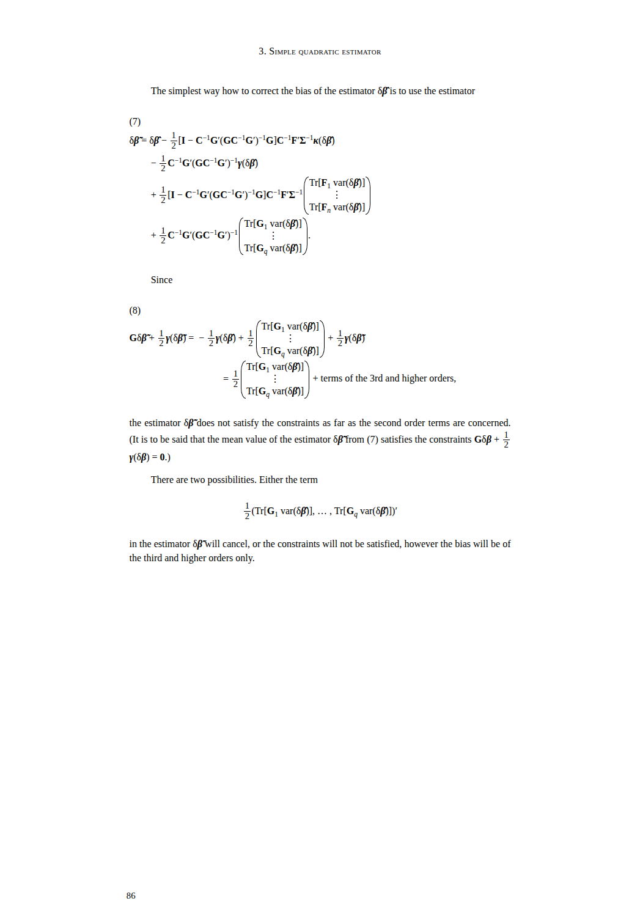3. Simple quadratic estimator
The simplest way how to correct the bias of the estimator δβ̂̂ is to use the estimator
(7) δβ̃̃ = δβ̂̂ − 12[I − C−1G′(GC−1G′)−1G]C−1F′Σ−1κ(δβ̂̂) − 12 C−1G′(GC−1G′)−1γ(δβ̂̂) + 12[I − C−1G′(GC−1G′)−1G]C−1F′Σ−1 Tr[F1 var(δβ̂̂)]⋮Tr[Fn var(δβ̂̂)] + 12 C−1G′(GC−1G′)−1 Tr[G1 var(δβ̂̂)]⋮Tr[Gq var(δβ̂̂)].
Since
(8) Gδβ̃̃ + 12 γ(δβ̃̃) = − 12 γ(δβ̂̂) + 12 Tr[G1 var(δβ̂̂)]⋮Tr[Gq var(δβ̂̂)] + 12 γ(δβ̃̃) = 12 Tr[G1 var(δβ̂̂)]⋮Tr[Gq var(δβ̂̂)] + terms of the 3rd and higher orders,
the estimator δβ̃̃ does not satisfy the constraints as far as the second order terms are concerned. (It is to be said that the mean value of the estimator δβ̃̃ from (7) satisfies the constraints Gδβ + 12 γ(δβ) = 0.)
There are two possibilities. Either the term
12(Tr[G1 var(δβ̂̂)], … , Tr[Gq var(δβ̂̂)])′
in the estimator δβ̃̃ will cancel, or the constraints will not be satisfied, however the bias will be of the third and higher orders only.
86